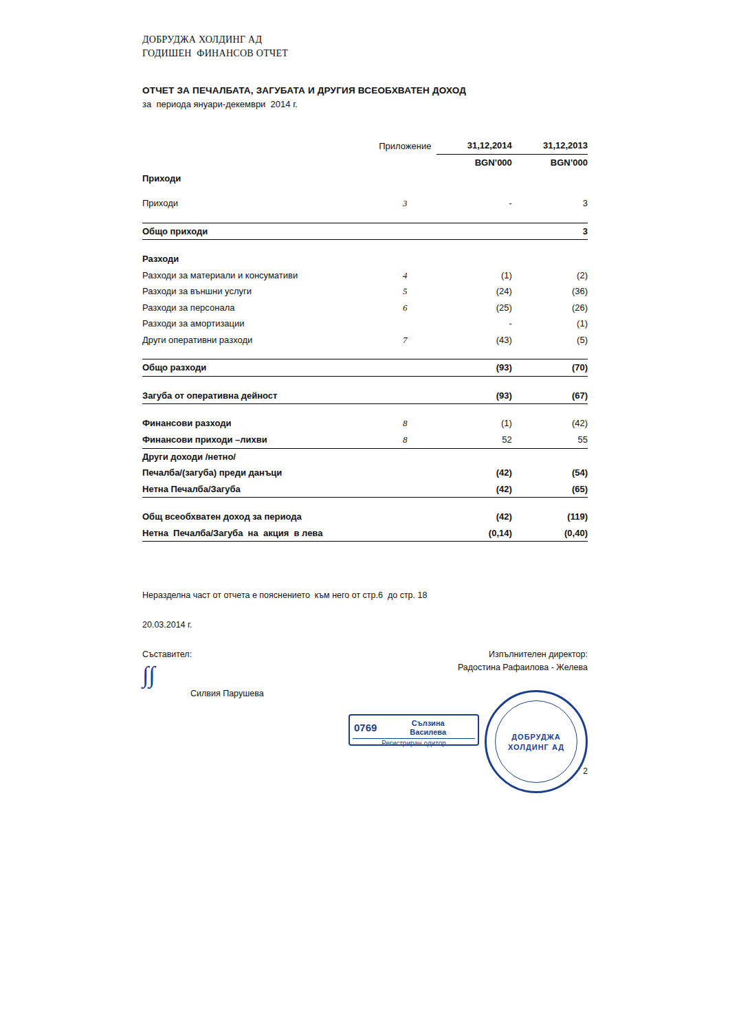ДОБРУДЖА ХОЛДИНГ АД
ГОДИШЕН ФИНАНСОВ ОТЧЕТ
ОТЧЕТ ЗА ПЕЧАЛБАТА, ЗАГУБАТА И ДРУГИЯ ВСЕОБХВАТЕН ДОХОД
за периода януари-декември 2014 г.
| | Приложение | 31,12,2014 | 31,12,2013 |
| --- | --- | --- | --- |
| | | BGN’000 | BGN’000 |
| Приходи | | | |
| Приходи | 3 | - | 3 |
| Общо приходи | | | 3 |
| Разходи | | | |
| Разходи за материали и консумативи | 4 | (1) | (2) |
| Разходи за външни услуги | 5 | (24) | (36) |
| Разходи за персонала | 6 | (25) | (26) |
| Разходи за амортизации | | - | (1) |
| Други оперативни разходи | 7 | (43) | (5) |
| Общо разходи | | (93) | (70) |
| Загуба от оперативна дейност | | (93) | (67) |
| Финансови разходи | 8 | (1) | (42) |
| Финансови приходи –лихви | 8 | 52 | 55 |
| Други доходи /нетно/ | | | |
| Печалба/(загуба) преди данъци | | (42) | (54) |
| Нетна Печалба/Загуба | | (42) | (65) |
| Общ всеобхватен доход за периода | | (42) | (119) |
| Нетна Печалба/Загуба на акция в лева | | (0,14) | (0,40) |
Неразделна част от отчета е пояснението към него от стр.6 до стр. 18
20.03.2014 г.
Съставител:
∫∫
Силвия Парушева
Изпълнителен директор:
Радостина Рафаилова - Желева
0769
Сълзина
Василева
Регистриран одитор
ДОБРУДЖА
ХОЛДИНГ АД
2